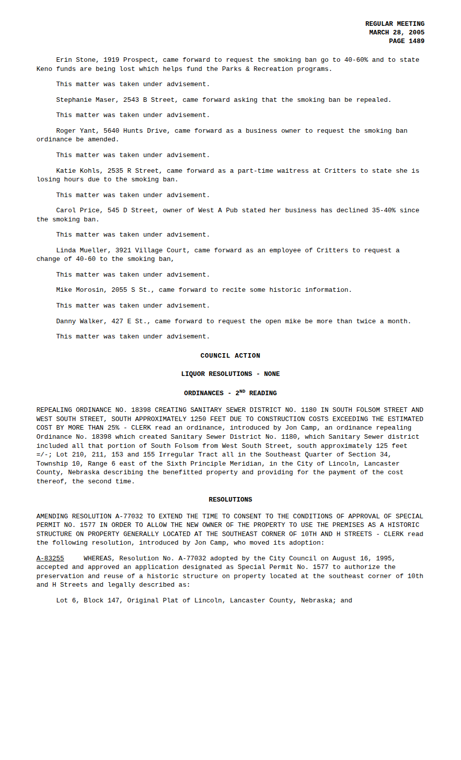REGULAR MEETING
MARCH 28, 2005
PAGE 1489
Erin Stone, 1919 Prospect, came forward to request the smoking ban go to 40-60% and to state Keno funds are being lost which helps fund the Parks & Recreation programs.
This matter was taken under advisement.
Stephanie Maser, 2543 B Street, came forward asking that the smoking ban be repealed.
This matter was taken under advisement.
Roger Yant, 5640 Hunts Drive, came forward as a business owner to request the smoking ban ordinance be amended.
This matter was taken under advisement.
Katie Kohls, 2535 R Street, came forward as a part-time waitress at Critters to state she is losing hours due to the smoking ban.
This matter was taken under advisement.
Carol Price, 545 D Street, owner of West A Pub stated her business has declined 35-40% since the smoking ban.
This matter was taken under advisement.
Linda Mueller, 3921 Village Court, came forward as an employee of Critters to request a change of 40-60 to the smoking ban,
This matter was taken under advisement.
Mike Morosin, 2055 S St., came forward to recite some historic information.
This matter was taken under advisement.
Danny Walker, 427 E St., came forward to request the open mike be more than twice a month.
This matter was taken under advisement.
COUNCIL ACTION
LIQUOR RESOLUTIONS - NONE
ORDINANCES - 2ND READING
REPEALING ORDINANCE NO. 18398 CREATING SANITARY SEWER DISTRICT NO. 1180 IN SOUTH FOLSOM STREET AND WEST SOUTH STREET, SOUTH APPROXIMATELY 1250 FEET DUE TO CONSTRUCTION COSTS EXCEEDING THE ESTIMATED COST BY MORE THAN 25% - CLERK read an ordinance, introduced by Jon Camp, an ordinance repealing Ordinance No. 18398 which created Sanitary Sewer District No. 1180, which Sanitary Sewer district included all that portion of South Folsom from West South Street, south approximately 125 feet =/-; Lot 210, 211, 153 and 155 Irregular Tract all in the Southeast Quarter of Section 34, Township 10, Range 6 east of the Sixth Principle Meridian, in the City of Lincoln, Lancaster County, Nebraska describing the benefitted property and providing for the payment of the cost thereof, the second time.
RESOLUTIONS
AMENDING RESOLUTION A-77032 TO EXTEND THE TIME TO CONSENT TO THE CONDITIONS OF APPROVAL OF SPECIAL PERMIT NO. 1577 IN ORDER TO ALLOW THE NEW OWNER OF THE PROPERTY TO USE THE PREMISES AS A HISTORIC STRUCTURE ON PROPERTY GENERALLY LOCATED AT THE SOUTHEAST CORNER OF 10TH AND H STREETS - CLERK read the following resolution, introduced by Jon Camp, who moved its adoption:
A-83255 WHEREAS, Resolution No. A-77032 adopted by the City Council on August 16, 1995, accepted and approved an application designated as Special Permit No. 1577 to authorize the preservation and reuse of a historic structure on property located at the southeast corner of 10th and H Streets and legally described as:
Lot 6, Block 147, Original Plat of Lincoln, Lancaster County, Nebraska; and